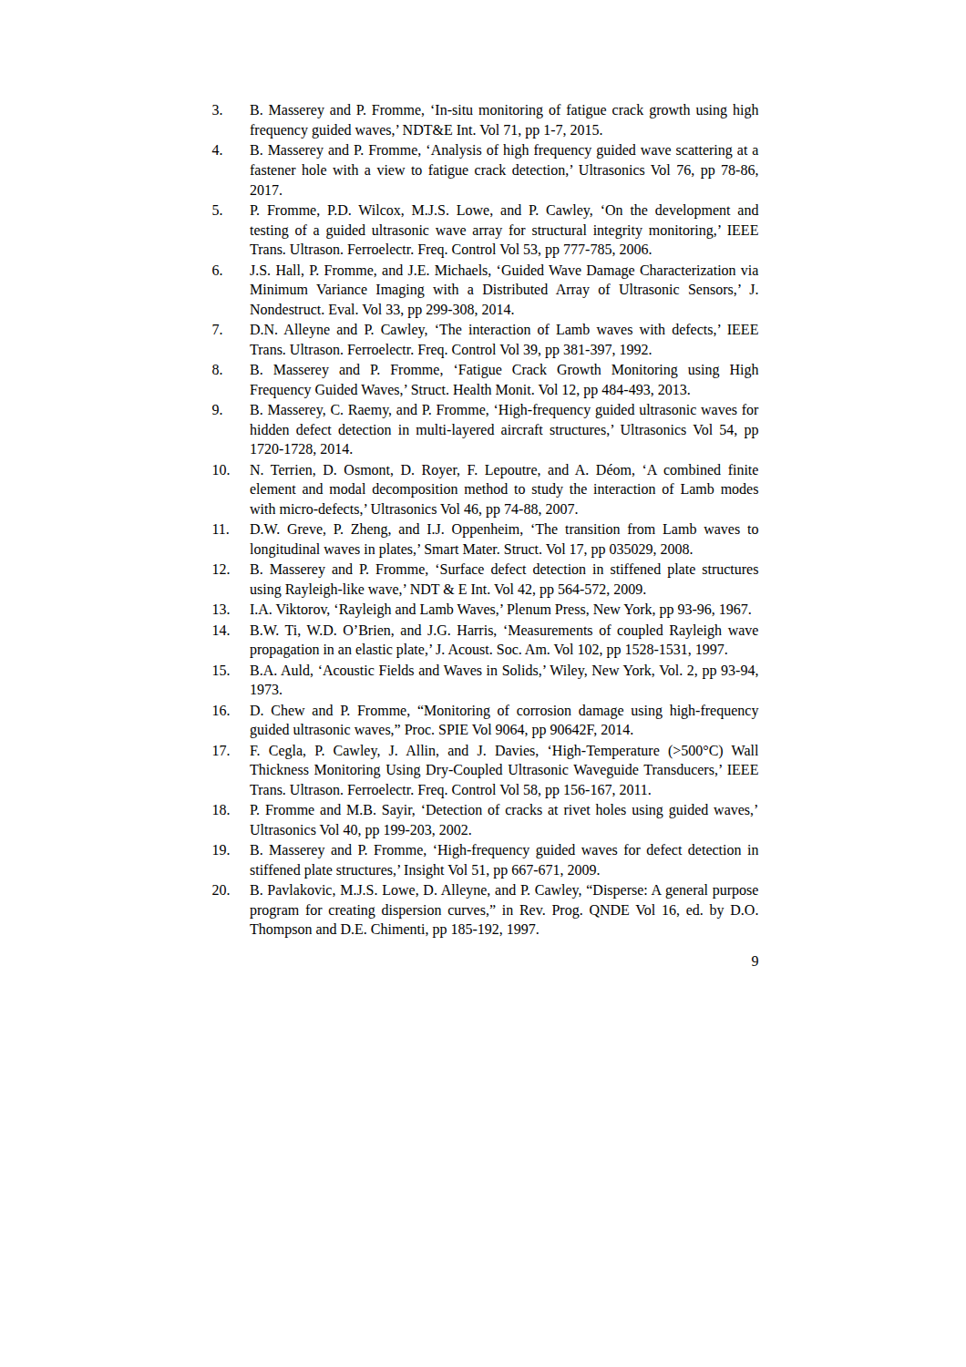3. B. Masserey and P. Fromme, ‘In-situ monitoring of fatigue crack growth using high frequency guided waves,’ NDT&E Int. Vol 71, pp 1-7, 2015.
4. B. Masserey and P. Fromme, ‘Analysis of high frequency guided wave scattering at a fastener hole with a view to fatigue crack detection,’ Ultrasonics Vol 76, pp 78-86, 2017.
5. P. Fromme, P.D. Wilcox, M.J.S. Lowe, and P. Cawley, ‘On the development and testing of a guided ultrasonic wave array for structural integrity monitoring,’ IEEE Trans. Ultrason. Ferroelectr. Freq. Control Vol 53, pp 777-785, 2006.
6. J.S. Hall, P. Fromme, and J.E. Michaels, ‘Guided Wave Damage Characterization via Minimum Variance Imaging with a Distributed Array of Ultrasonic Sensors,’ J. Nondestruct. Eval. Vol 33, pp 299-308, 2014.
7. D.N. Alleyne and P. Cawley, ‘The interaction of Lamb waves with defects,’ IEEE Trans. Ultrason. Ferroelectr. Freq. Control Vol 39, pp 381-397, 1992.
8. B. Masserey and P. Fromme, ‘Fatigue Crack Growth Monitoring using High Frequency Guided Waves,’ Struct. Health Monit. Vol 12, pp 484-493, 2013.
9. B. Masserey, C. Raemy, and P. Fromme, ‘High-frequency guided ultrasonic waves for hidden defect detection in multi-layered aircraft structures,’ Ultrasonics Vol 54, pp 1720-1728, 2014.
10. N. Terrien, D. Osmont, D. Royer, F. Lepoutre, and A. Déom, ‘A combined finite element and modal decomposition method to study the interaction of Lamb modes with micro-defects,’ Ultrasonics Vol 46, pp 74-88, 2007.
11. D.W. Greve, P. Zheng, and I.J. Oppenheim, ‘The transition from Lamb waves to longitudinal waves in plates,’ Smart Mater. Struct. Vol 17, pp 035029, 2008.
12. B. Masserey and P. Fromme, ‘Surface defect detection in stiffened plate structures using Rayleigh-like wave,’ NDT & E Int. Vol 42, pp 564-572, 2009.
13. I.A. Viktorov, ‘Rayleigh and Lamb Waves,’ Plenum Press, New York, pp 93-96, 1967.
14. B.W. Ti, W.D. O’Brien, and J.G. Harris, ‘Measurements of coupled Rayleigh wave propagation in an elastic plate,’ J. Acoust. Soc. Am. Vol 102, pp 1528-1531, 1997.
15. B.A. Auld, ‘Acoustic Fields and Waves in Solids,’ Wiley, New York, Vol. 2, pp 93-94, 1973.
16. D. Chew and P. Fromme, “Monitoring of corrosion damage using high-frequency guided ultrasonic waves,” Proc. SPIE Vol 9064, pp 90642F, 2014.
17. F. Cegla, P. Cawley, J. Allin, and J. Davies, ‘High-Temperature (>500°C) Wall Thickness Monitoring Using Dry-Coupled Ultrasonic Waveguide Transducers,’ IEEE Trans. Ultrason. Ferroelectr. Freq. Control Vol 58, pp 156-167, 2011.
18. P. Fromme and M.B. Sayir, ‘Detection of cracks at rivet holes using guided waves,’ Ultrasonics Vol 40, pp 199-203, 2002.
19. B. Masserey and P. Fromme, ‘High-frequency guided waves for defect detection in stiffened plate structures,’ Insight Vol 51, pp 667-671, 2009.
20. B. Pavlakovic, M.J.S. Lowe, D. Alleyne, and P. Cawley, “Disperse: A general purpose program for creating dispersion curves,” in Rev. Prog. QNDE Vol 16, ed. by D.O. Thompson and D.E. Chimenti, pp 185-192, 1997.
9